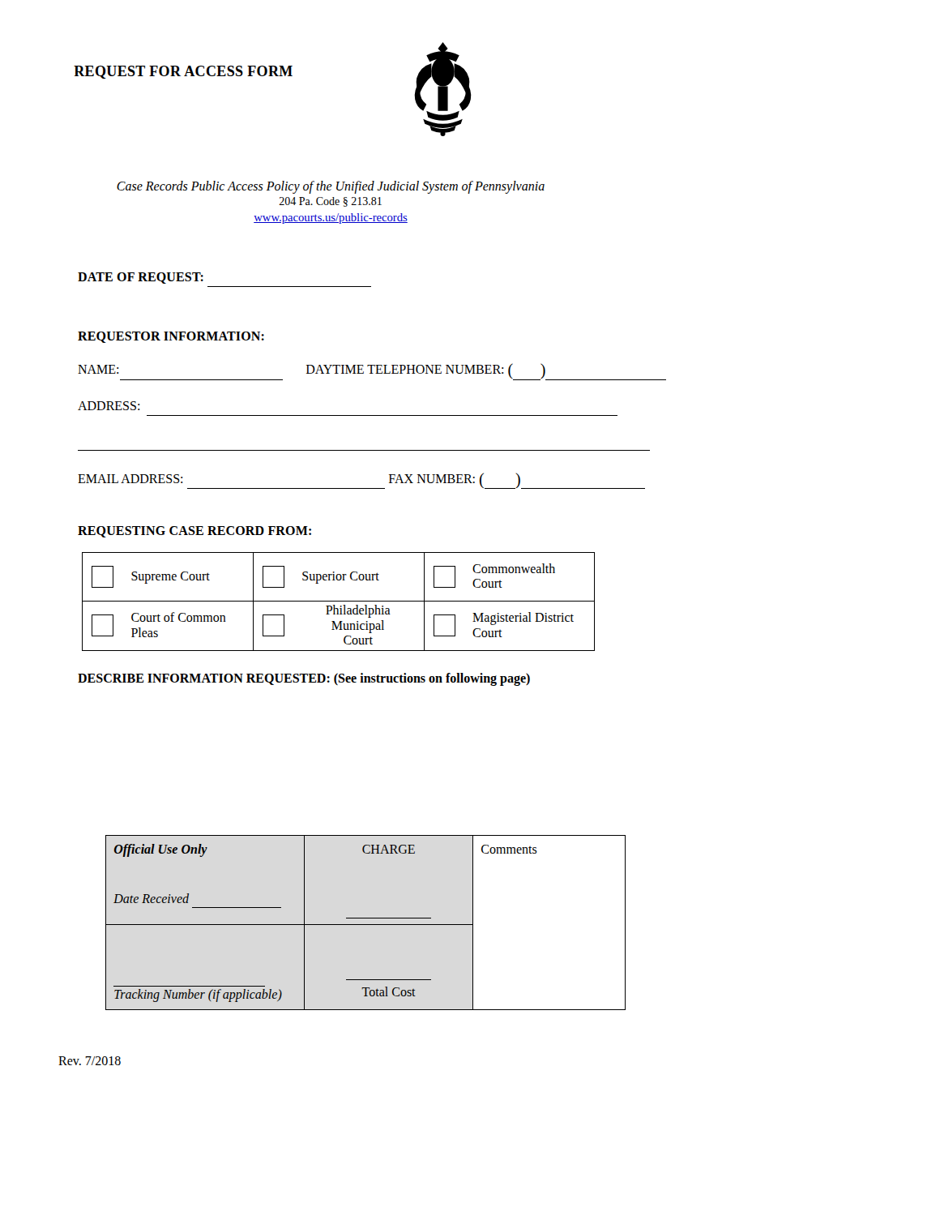REQUEST FOR ACCESS FORM
Case Records Public Access Policy of the Unified Judicial System of Pennsylvania
204 Pa. Code § 213.81
www.pacourts.us/public-records
DATE OF REQUEST:
REQUESTOR INFORMATION:
NAME: DAYTIME TELEPHONE NUMBER: ( )
ADDRESS:
EMAIL ADDRESS: FAX NUMBER: ( )
REQUESTING CASE RECORD FROM:
| Supreme Court | Superior Court | Commonwealth Court |
| Court of Common Pleas | Philadelphia Municipal Court | Magisterial District Court |
DESCRIBE INFORMATION REQUESTED: (See instructions on following page)
| Official Use Only Date Received | CHARGE | Comments |
| Tracking Number (if applicable) | Total Cost |
Rev. 7/2018